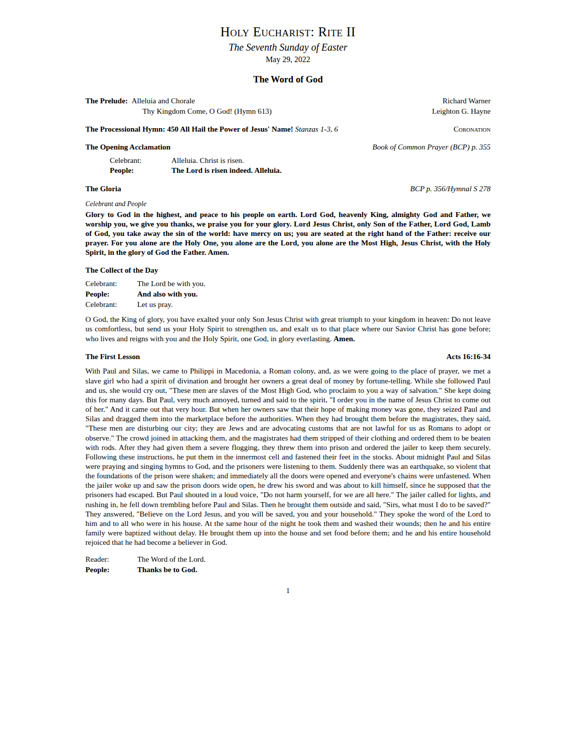Holy Eucharist: Rite II
The Seventh Sunday of Easter
May 29, 2022
The Word of God
The Prelude: Alleluia and Chorale
Richard Warner
Thy Kingdom Come, O God! (Hymn 613)
Leighton G. Hayne
The Processional Hymn: 450 All Hail the Power of Jesus' Name! Stanzas 1-3, 6
Coronation
The Opening Acclamation
Book of Common Prayer (BCP) p. 355
| Celebrant: | Alleluia. Christ is risen. |
| People: | The Lord is risen indeed. Alleluia. |
The Gloria
BCP p. 356/Hymnal S 278
Celebrant and People
Glory to God in the highest, and peace to his people on earth. Lord God, heavenly King, almighty God and Father, we worship you, we give you thanks, we praise you for your glory. Lord Jesus Christ, only Son of the Father, Lord God, Lamb of God, you take away the sin of the world: have mercy on us; you are seated at the right hand of the Father: receive our prayer. For you alone are the Holy One, you alone are the Lord, you alone are the Most High, Jesus Christ, with the Holy Spirit, in the glory of God the Father. Amen.
The Collect of the Day
| Celebrant: | The Lord be with you. |
| People: | And also with you. |
| Celebrant: | Let us pray. |
O God, the King of glory, you have exalted your only Son Jesus Christ with great triumph to your kingdom in heaven: Do not leave us comfortless, but send us your Holy Spirit to strengthen us, and exalt us to that place where our Savior Christ has gone before; who lives and reigns with you and the Holy Spirit, one God, in glory everlasting. Amen.
The First Lesson
Acts 16:16-34
With Paul and Silas, we came to Philippi in Macedonia, a Roman colony, and, as we were going to the place of prayer, we met a slave girl who had a spirit of divination and brought her owners a great deal of money by fortune-telling. While she followed Paul and us, she would cry out, "These men are slaves of the Most High God, who proclaim to you a way of salvation." She kept doing this for many days. But Paul, very much annoyed, turned and said to the spirit, "I order you in the name of Jesus Christ to come out of her." And it came out that very hour. But when her owners saw that their hope of making money was gone, they seized Paul and Silas and dragged them into the marketplace before the authorities. When they had brought them before the magistrates, they said, "These men are disturbing our city; they are Jews and are advocating customs that are not lawful for us as Romans to adopt or observe." The crowd joined in attacking them, and the magistrates had them stripped of their clothing and ordered them to be beaten with rods. After they had given them a severe flogging, they threw them into prison and ordered the jailer to keep them securely. Following these instructions, he put them in the innermost cell and fastened their feet in the stocks. About midnight Paul and Silas were praying and singing hymns to God, and the prisoners were listening to them. Suddenly there was an earthquake, so violent that the foundations of the prison were shaken; and immediately all the doors were opened and everyone's chains were unfastened. When the jailer woke up and saw the prison doors wide open, he drew his sword and was about to kill himself, since he supposed that the prisoners had escaped. But Paul shouted in a loud voice, "Do not harm yourself, for we are all here." The jailer called for lights, and rushing in, he fell down trembling before Paul and Silas. Then he brought them outside and said, "Sirs, what must I do to be saved?" They answered, "Believe on the Lord Jesus, and you will be saved, you and your household." They spoke the word of the Lord to him and to all who were in his house. At the same hour of the night he took them and washed their wounds; then he and his entire family were baptized without delay. He brought them up into the house and set food before them; and he and his entire household rejoiced that he had become a believer in God.
| Reader: | The Word of the Lord. |
| People: | Thanks be to God. |
1